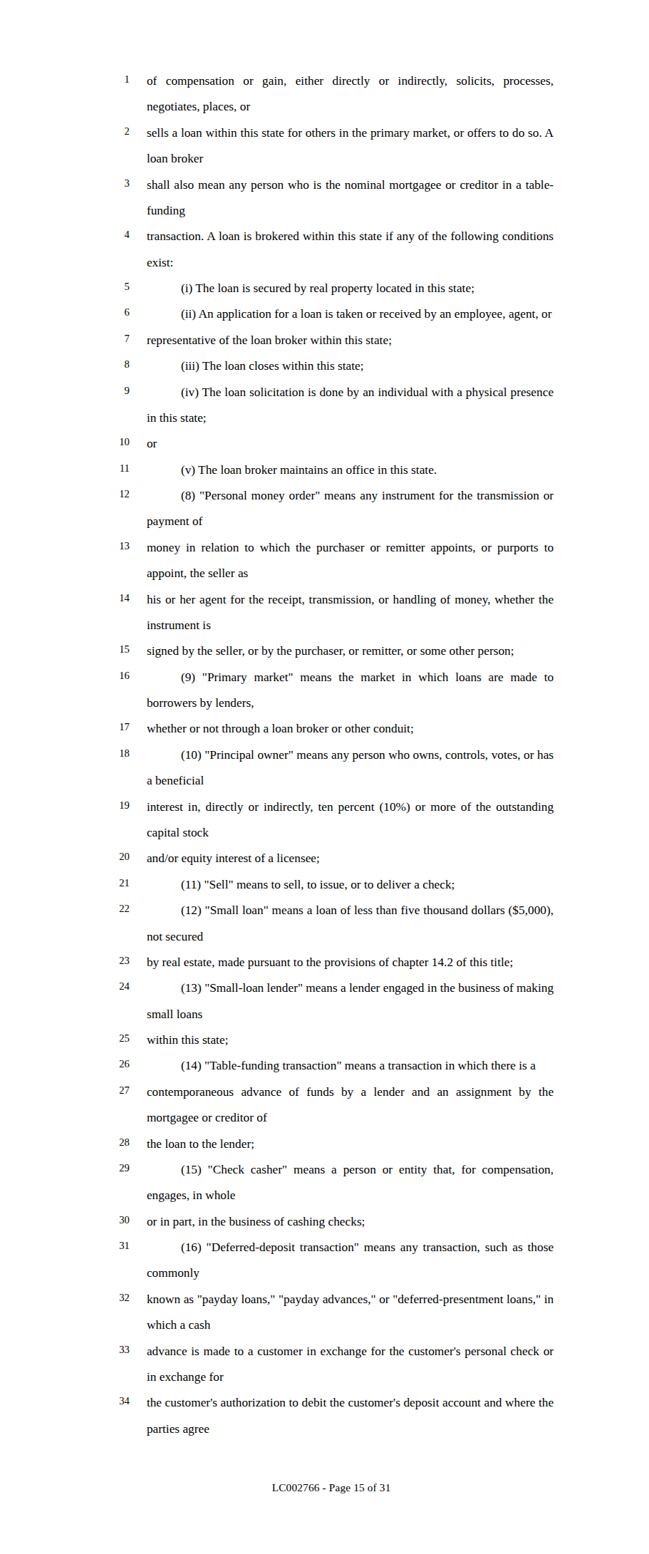of compensation or gain, either directly or indirectly, solicits, processes, negotiates, places, or
sells a loan within this state for others in the primary market, or offers to do so. A loan broker
shall also mean any person who is the nominal mortgagee or creditor in a table-funding
transaction. A loan is brokered within this state if any of the following conditions exist:
(i) The loan is secured by real property located in this state;
(ii) An application for a loan is taken or received by an employee, agent, or
representative of the loan broker within this state;
(iii) The loan closes within this state;
(iv) The loan solicitation is done by an individual with a physical presence in this state;
or
(v) The loan broker maintains an office in this state.
(8) "Personal money order" means any instrument for the transmission or payment of
money in relation to which the purchaser or remitter appoints, or purports to appoint, the seller as
his or her agent for the receipt, transmission, or handling of money, whether the instrument is
signed by the seller, or by the purchaser, or remitter, or some other person;
(9) "Primary market" means the market in which loans are made to borrowers by lenders,
whether or not through a loan broker or other conduit;
(10) "Principal owner" means any person who owns, controls, votes, or has a beneficial
interest in, directly or indirectly, ten percent (10%) or more of the outstanding capital stock
and/or equity interest of a licensee;
(11) "Sell" means to sell, to issue, or to deliver a check;
(12) "Small loan" means a loan of less than five thousand dollars ($5,000), not secured
by real estate, made pursuant to the provisions of chapter 14.2 of this title;
(13) "Small-loan lender" means a lender engaged in the business of making small loans
within this state;
(14) "Table-funding transaction" means a transaction in which there is a
contemporaneous advance of funds by a lender and an assignment by the mortgagee or creditor of
the loan to the lender;
(15) "Check casher" means a person or entity that, for compensation, engages, in whole
or in part, in the business of cashing checks;
(16) "Deferred-deposit transaction" means any transaction, such as those commonly
known as "payday loans," "payday advances," or "deferred-presentment loans," in which a cash
advance is made to a customer in exchange for the customer's personal check or in exchange for
the customer's authorization to debit the customer's deposit account and where the parties agree
LC002766 - Page 15 of 31